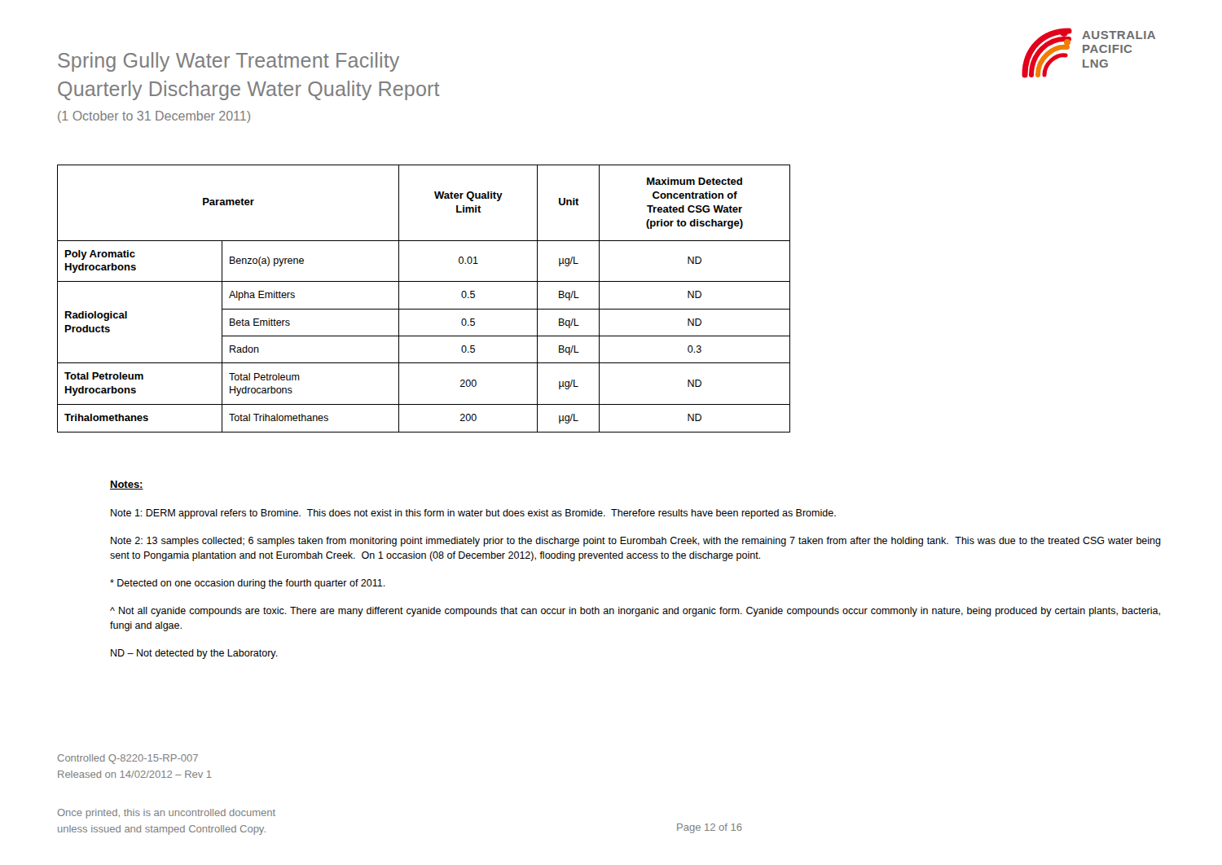AUSTRALIA
PACIFIC
LNG
Spring Gully Water Treatment Facility
Quarterly Discharge Water Quality Report
(1 October to 31 December 2011)
| Parameter | Water Quality Limit | Unit | Maximum Detected Concentration of Treated CSG Water (prior to discharge) |
| --- | --- | --- | --- |
| Poly Aromatic Hydrocarbons | Benzo(a) pyrene | 0.01 | µg/L | ND |
| Radiological Products | Alpha Emitters | 0.5 | Bq/L | ND |
| Beta Emitters | 0.5 | Bq/L | ND |
| Radon | 0.5 | Bq/L | 0.3 |
| Total Petroleum Hydrocarbons | Total Petroleum Hydrocarbons | 200 | µg/L | ND |
| Trihalomethanes | Total Trihalomethanes | 200 | µg/L | ND |
Notes:
Note 1: DERM approval refers to Bromine. This does not exist in this form in water but does exist as Bromide. Therefore results have been reported as Bromide.
Note 2: 13 samples collected; 6 samples taken from monitoring point immediately prior to the discharge point to Eurombah Creek, with the remaining 7 taken from after the holding tank. This was due to the treated CSG water being sent to Pongamia plantation and not Eurombah Creek. On 1 occasion (08 of December 2012), flooding prevented access to the discharge point.
* Detected on one occasion during the fourth quarter of 2011.
^ Not all cyanide compounds are toxic. There are many different cyanide compounds that can occur in both an inorganic and organic form. Cyanide compounds occur commonly in nature, being produced by certain plants, bacteria, fungi and algae.
ND – Not detected by the Laboratory.
Controlled Q-8220-15-RP-007
Released on 14/02/2012 – Rev 1
Once printed, this is an uncontrolled document
unless issued and stamped Controlled Copy. Page 12 of 16